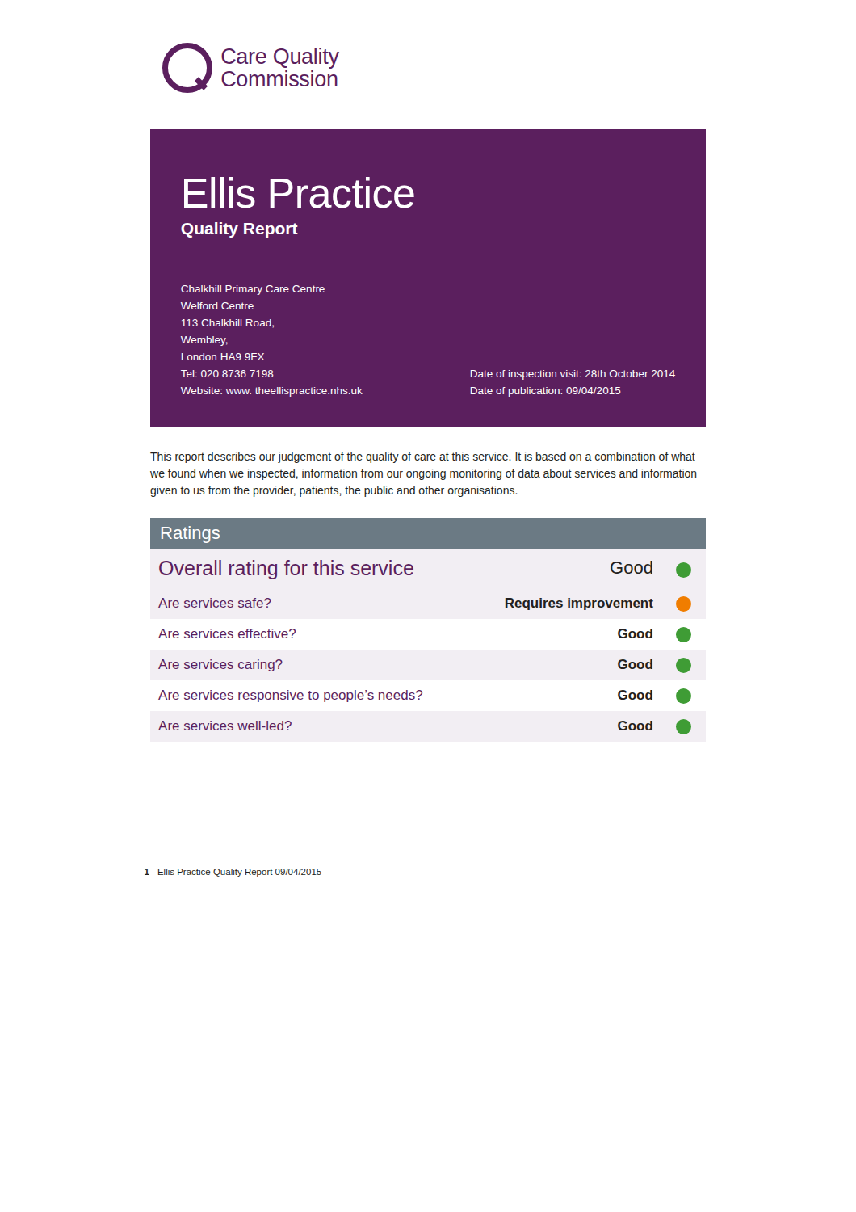Care Quality
Commission
Ellis Practice
Quality Report
Chalkhill Primary Care Centre
Welford Centre
113 Chalkhill Road,
Wembley,
London HA9 9FX
Tel: 020 8736 7198
Website: www. theellispractice.nhs.uk
Date of inspection visit: 28th October 2014
Date of publication: 09/04/2015
This report describes our judgement of the quality of care at this service. It is based on a combination of what we found when we inspected, information from our ongoing monitoring of data about services and information given to us from the provider, patients, the public and other organisations.
Ratings
| Overall rating for this service | Good | |
| Are services safe? | Requires improvement | |
| Are services effective? | Good | |
| Are services caring? | Good | |
| Are services responsive to people’s needs? | Good | |
| Are services well-led? | Good | |
1 Ellis Practice Quality Report 09/04/2015